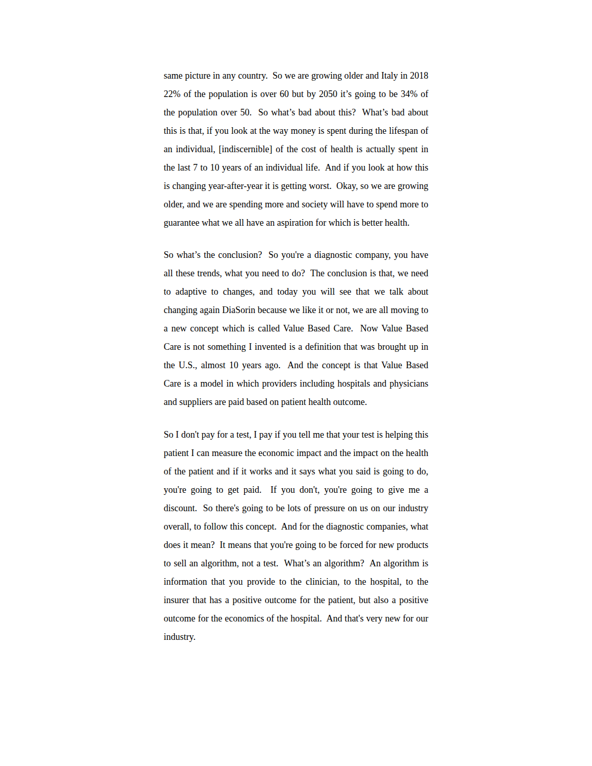same picture in any country. So we are growing older and Italy in 2018 22% of the population is over 60 but by 2050 it’s going to be 34% of the population over 50. So what’s bad about this? What’s bad about this is that, if you look at the way money is spent during the lifespan of an individual, [indiscernible] of the cost of health is actually spent in the last 7 to 10 years of an individual life. And if you look at how this is changing year-after-year it is getting worst. Okay, so we are growing older, and we are spending more and society will have to spend more to guarantee what we all have an aspiration for which is better health.
So what’s the conclusion? So you're a diagnostic company, you have all these trends, what you need to do? The conclusion is that, we need to adaptive to changes, and today you will see that we talk about changing again DiaSorin because we like it or not, we are all moving to a new concept which is called Value Based Care. Now Value Based Care is not something I invented is a definition that was brought up in the U.S., almost 10 years ago. And the concept is that Value Based Care is a model in which providers including hospitals and physicians and suppliers are paid based on patient health outcome.
So I don't pay for a test, I pay if you tell me that your test is helping this patient I can measure the economic impact and the impact on the health of the patient and if it works and it says what you said is going to do, you're going to get paid. If you don't, you're going to give me a discount. So there's going to be lots of pressure on us on our industry overall, to follow this concept. And for the diagnostic companies, what does it mean? It means that you're going to be forced for new products to sell an algorithm, not a test. What’s an algorithm? An algorithm is information that you provide to the clinician, to the hospital, to the insurer that has a positive outcome for the patient, but also a positive outcome for the economics of the hospital. And that's very new for our industry.